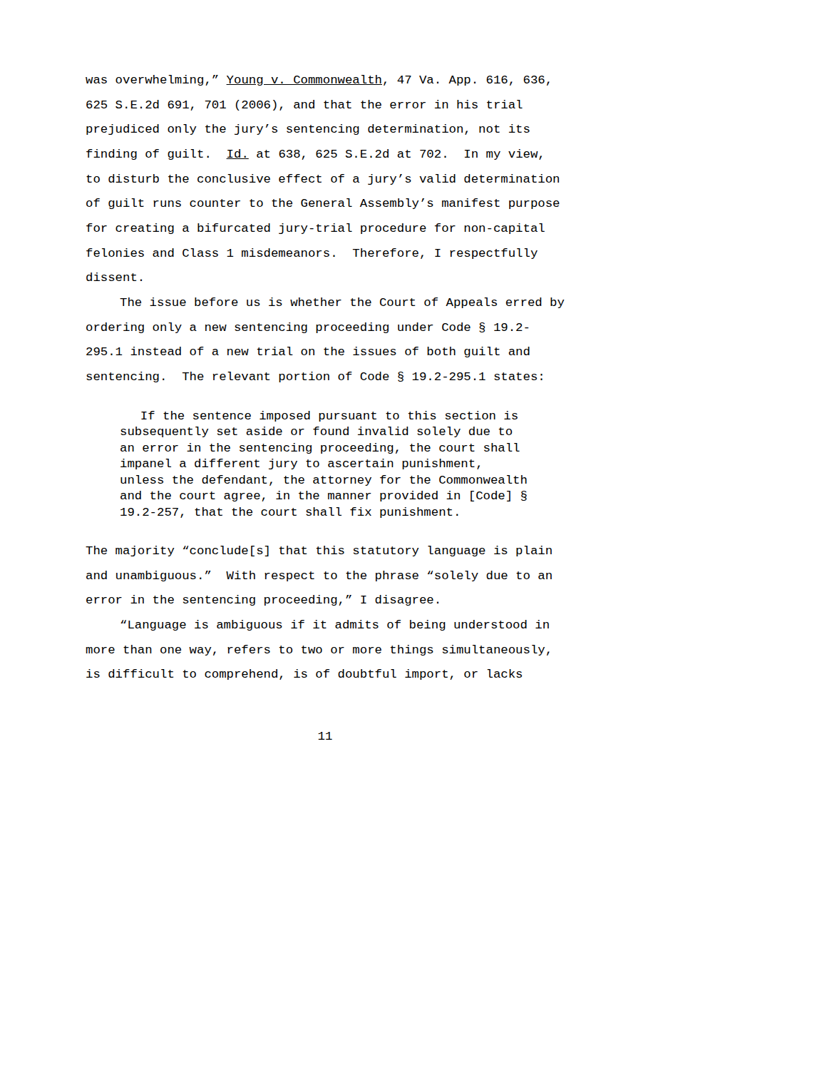was overwhelming,” Young v. Commonwealth, 47 Va. App. 616, 636, 625 S.E.2d 691, 701 (2006), and that the error in his trial prejudiced only the jury’s sentencing determination, not its finding of guilt. Id. at 638, 625 S.E.2d at 702. In my view, to disturb the conclusive effect of a jury’s valid determination of guilt runs counter to the General Assembly’s manifest purpose for creating a bifurcated jury-trial procedure for non-capital felonies and Class 1 misdemeanors. Therefore, I respectfully dissent.
The issue before us is whether the Court of Appeals erred by ordering only a new sentencing proceeding under Code § 19.2-295.1 instead of a new trial on the issues of both guilt and sentencing. The relevant portion of Code § 19.2-295.1 states:
If the sentence imposed pursuant to this section is subsequently set aside or found invalid solely due to an error in the sentencing proceeding, the court shall impanel a different jury to ascertain punishment, unless the defendant, the attorney for the Commonwealth and the court agree, in the manner provided in [Code] § 19.2-257, that the court shall fix punishment.
The majority “conclude[s] that this statutory language is plain and unambiguous.” With respect to the phrase “solely due to an error in the sentencing proceeding,” I disagree.
“Language is ambiguous if it admits of being understood in more than one way, refers to two or more things simultaneously, is difficult to comprehend, is of doubtful import, or lacks
11